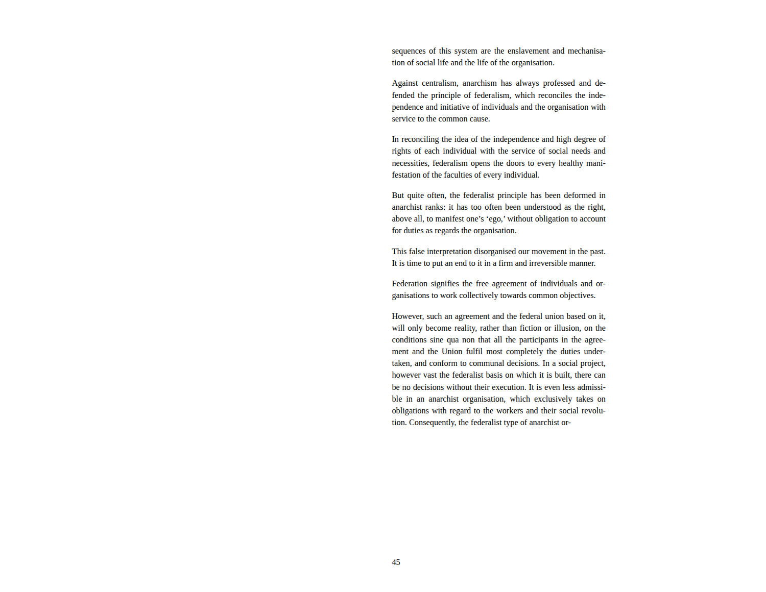sequences of this system are the enslavement and mechanisation of social life and the life of the organisation.
Against centralism, anarchism has always professed and defended the principle of federalism, which reconciles the independence and initiative of individuals and the organisation with service to the common cause.
In reconciling the idea of the independence and high degree of rights of each individual with the service of social needs and necessities, federalism opens the doors to every healthy manifestation of the faculties of every individual.
But quite often, the federalist principle has been deformed in anarchist ranks: it has too often been understood as the right, above all, to manifest one’s ‘ego,’ without obligation to account for duties as regards the organisation.
This false interpretation disorganised our movement in the past. It is time to put an end to it in a firm and irreversible manner.
Federation signifies the free agreement of individuals and organisations to work collectively towards common objectives.
However, such an agreement and the federal union based on it, will only become reality, rather than fiction or illusion, on the conditions sine qua non that all the participants in the agreement and the Union fulfil most completely the duties undertaken, and conform to communal decisions. In a social project, however vast the federalist basis on which it is built, there can be no decisions without their execution. It is even less admissible in an anarchist organisation, which exclusively takes on obligations with regard to the workers and their social revolution. Consequently, the federalist type of anarchist or-
45